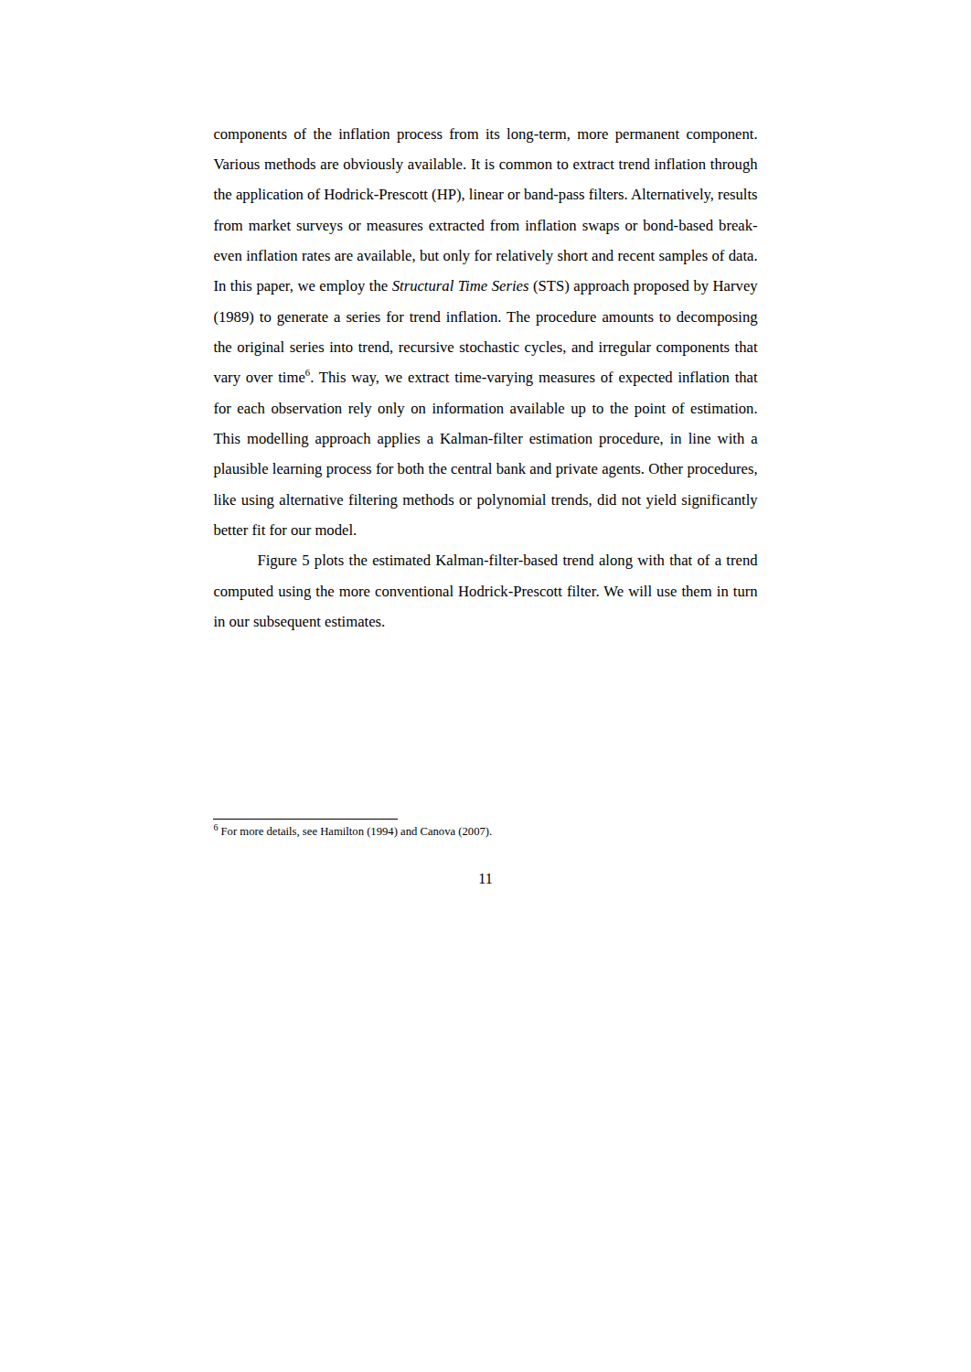components of the inflation process from its long-term, more permanent component. Various methods are obviously available. It is common to extract trend inflation through the application of Hodrick-Prescott (HP), linear or band-pass filters. Alternatively, results from market surveys or measures extracted from inflation swaps or bond-based break-even inflation rates are available, but only for relatively short and recent samples of data. In this paper, we employ the Structural Time Series (STS) approach proposed by Harvey (1989) to generate a series for trend inflation. The procedure amounts to decomposing the original series into trend, recursive stochastic cycles, and irregular components that vary over time6. This way, we extract time-varying measures of expected inflation that for each observation rely only on information available up to the point of estimation. This modelling approach applies a Kalman-filter estimation procedure, in line with a plausible learning process for both the central bank and private agents. Other procedures, like using alternative filtering methods or polynomial trends, did not yield significantly better fit for our model.
Figure 5 plots the estimated Kalman-filter-based trend along with that of a trend computed using the more conventional Hodrick-Prescott filter. We will use them in turn in our subsequent estimates.
6 For more details, see Hamilton (1994) and Canova (2007).
11